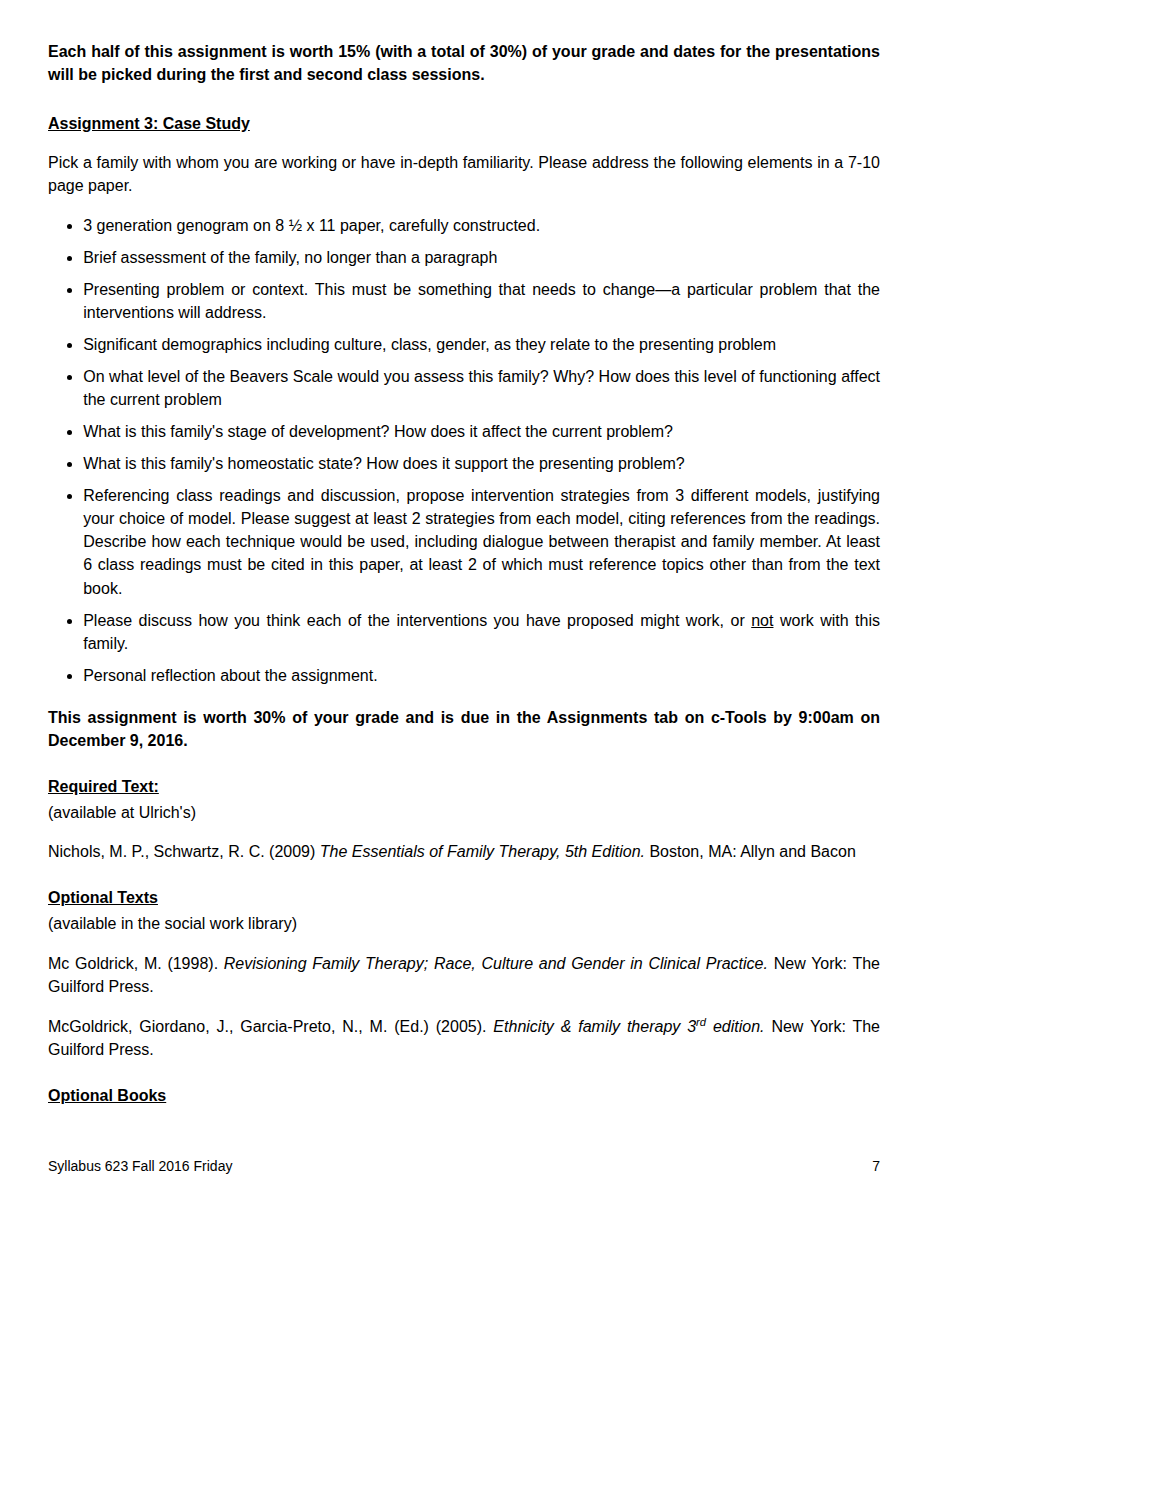Each half of this assignment is worth 15% (with a total of 30%) of your grade and dates for the presentations will be picked during the first and second class sessions.
Assignment 3: Case Study
Pick a family with whom you are working or have in-depth familiarity. Please address the following elements in a 7-10 page paper.
3 generation genogram on 8 ½ x 11 paper, carefully constructed.
Brief assessment of the family, no longer than a paragraph
Presenting problem or context. This must be something that needs to change—a particular problem that the interventions will address.
Significant demographics including culture, class, gender, as they relate to the presenting problem
On what level of the Beavers Scale would you assess this family? Why? How does this level of functioning affect the current problem
What is this family's stage of development? How does it affect the current problem?
What is this family's homeostatic state? How does it support the presenting problem?
Referencing class readings and discussion, propose intervention strategies from 3 different models, justifying your choice of model. Please suggest at least 2 strategies from each model, citing references from the readings. Describe how each technique would be used, including dialogue between therapist and family member. At least 6 class readings must be cited in this paper, at least 2 of which must reference topics other than from the text book.
Please discuss how you think each of the interventions you have proposed might work, or not work with this family.
Personal reflection about the assignment.
This assignment is worth 30% of your grade and is due in the Assignments tab on c-Tools by 9:00am on December 9, 2016.
Required Text:
(available at Ulrich's)
Nichols, M. P., Schwartz, R. C. (2009) The Essentials of Family Therapy, 5th Edition. Boston, MA: Allyn and Bacon
Optional Texts
(available in the social work library)
Mc Goldrick, M. (1998). Revisioning Family Therapy; Race, Culture and Gender in Clinical Practice. New York: The Guilford Press.
McGoldrick, Giordano, J., Garcia-Preto, N., M. (Ed.) (2005). Ethnicity & family therapy 3rd edition. New York: The Guilford Press.
Optional Books
Syllabus 623 Fall 2016 Friday 7